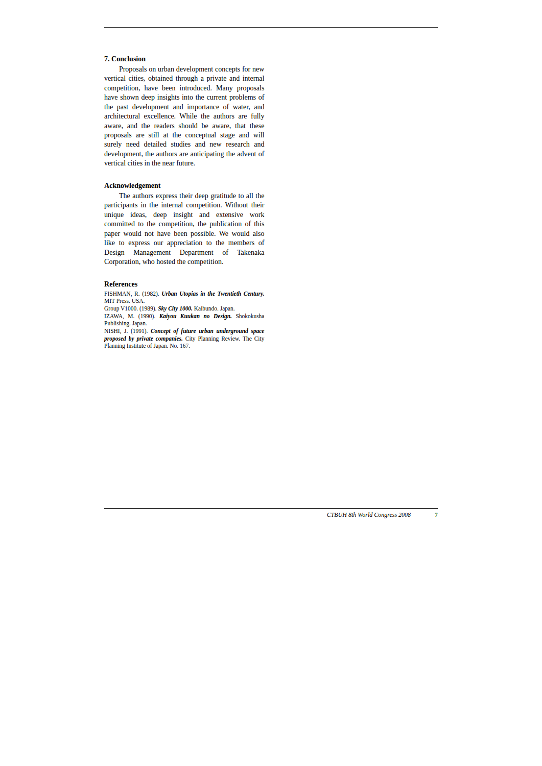7. Conclusion
Proposals on urban development concepts for new vertical cities, obtained through a private and internal competition, have been introduced. Many proposals have shown deep insights into the current problems of the past development and importance of water, and architectural excellence. While the authors are fully aware, and the readers should be aware, that these proposals are still at the conceptual stage and will surely need detailed studies and new research and development, the authors are anticipating the advent of vertical cities in the near future.
Acknowledgement
The authors express their deep gratitude to all the participants in the internal competition. Without their unique ideas, deep insight and extensive work committed to the competition, the publication of this paper would not have been possible. We would also like to express our appreciation to the members of Design Management Department of Takenaka Corporation, who hosted the competition.
References
FISHMAN, R. (1982). Urban Utopias in the Twentieth Century. MIT Press. USA.
Group V1000. (1989). Sky City 1000. Kaibundo. Japan.
IZAWA, M. (1990). Kaiyou Kuukan no Design. Shokokusha Publishing. Japan.
NISHI, J. (1991). Concept of future urban underground space proposed by private companies. City Planning Review. The City Planning Institute of Japan. No. 167.
CTBUH 8th World Congress 20087